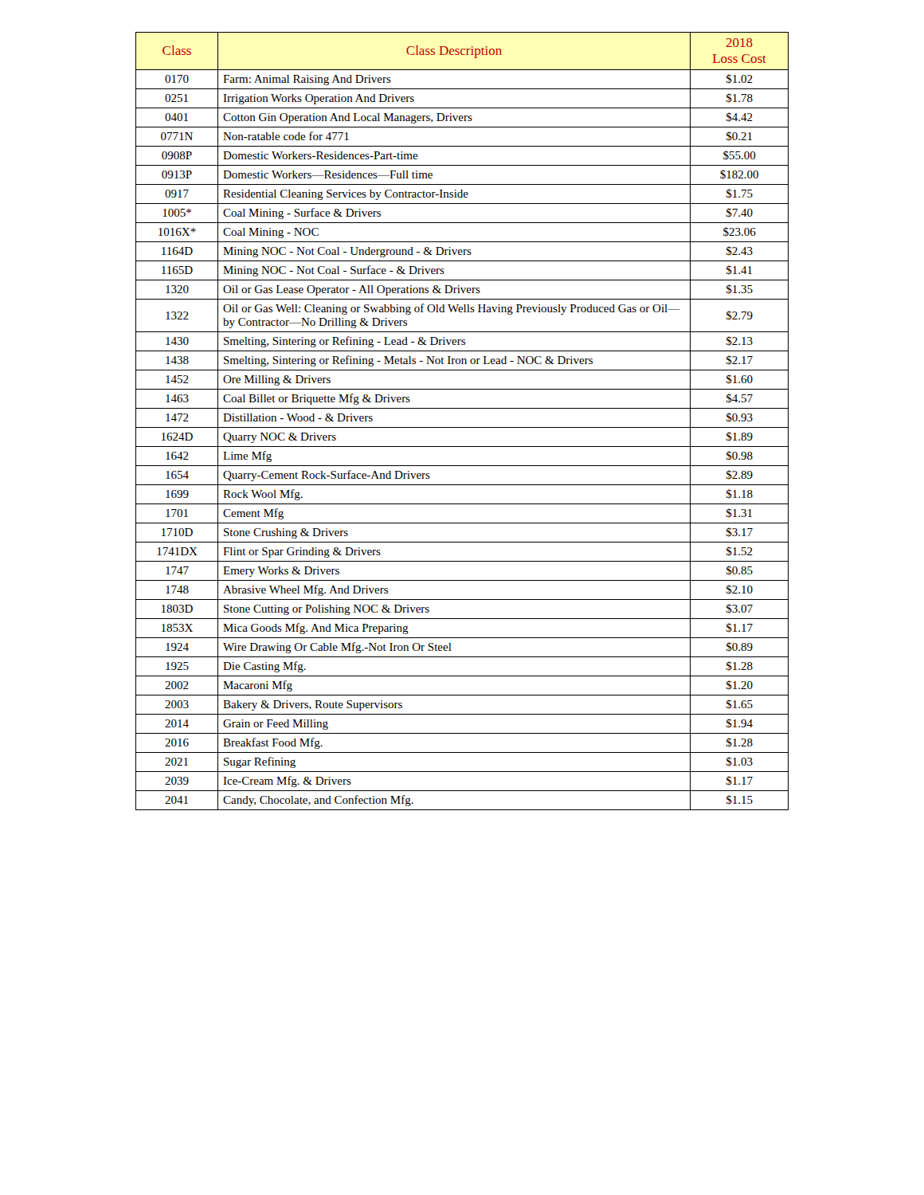| Class | Class Description | 2018 Loss Cost |
| --- | --- | --- |
| 0170 | Farm: Animal Raising And Drivers | $1.02 |
| 0251 | Irrigation Works Operation And Drivers | $1.78 |
| 0401 | Cotton Gin Operation And Local Managers, Drivers | $4.42 |
| 0771N | Non-ratable code for 4771 | $0.21 |
| 0908P | Domestic Workers-Residences-Part-time | $55.00 |
| 0913P | Domestic Workers—Residences—Full time | $182.00 |
| 0917 | Residential Cleaning Services by Contractor-Inside | $1.75 |
| 1005* | Coal Mining - Surface & Drivers | $7.40 |
| 1016X* | Coal Mining - NOC | $23.06 |
| 1164D | Mining NOC - Not Coal - Underground - & Drivers | $2.43 |
| 1165D | Mining NOC - Not Coal - Surface - & Drivers | $1.41 |
| 1320 | Oil or Gas Lease Operator - All Operations & Drivers | $1.35 |
| 1322 | Oil or Gas Well: Cleaning or Swabbing of Old Wells Having Previously Produced Gas or Oil—by Contractor—No Drilling & Drivers | $2.79 |
| 1430 | Smelting, Sintering or Refining - Lead - & Drivers | $2.13 |
| 1438 | Smelting, Sintering or Refining - Metals - Not Iron or Lead - NOC & Drivers | $2.17 |
| 1452 | Ore Milling & Drivers | $1.60 |
| 1463 | Coal Billet or Briquette Mfg & Drivers | $4.57 |
| 1472 | Distillation - Wood - & Drivers | $0.93 |
| 1624D | Quarry NOC & Drivers | $1.89 |
| 1642 | Lime Mfg | $0.98 |
| 1654 | Quarry-Cement Rock-Surface-And Drivers | $2.89 |
| 1699 | Rock Wool Mfg. | $1.18 |
| 1701 | Cement Mfg | $1.31 |
| 1710D | Stone Crushing & Drivers | $3.17 |
| 1741DX | Flint or Spar Grinding & Drivers | $1.52 |
| 1747 | Emery Works & Drivers | $0.85 |
| 1748 | Abrasive Wheel Mfg. And Drivers | $2.10 |
| 1803D | Stone Cutting or Polishing NOC & Drivers | $3.07 |
| 1853X | Mica Goods Mfg. And Mica Preparing | $1.17 |
| 1924 | Wire Drawing Or Cable Mfg.-Not Iron Or Steel | $0.89 |
| 1925 | Die Casting Mfg. | $1.28 |
| 2002 | Macaroni Mfg | $1.20 |
| 2003 | Bakery & Drivers, Route Supervisors | $1.65 |
| 2014 | Grain or Feed Milling | $1.94 |
| 2016 | Breakfast Food Mfg. | $1.28 |
| 2021 | Sugar Refining | $1.03 |
| 2039 | Ice-Cream Mfg. & Drivers | $1.17 |
| 2041 | Candy, Chocolate, and Confection Mfg. | $1.15 |